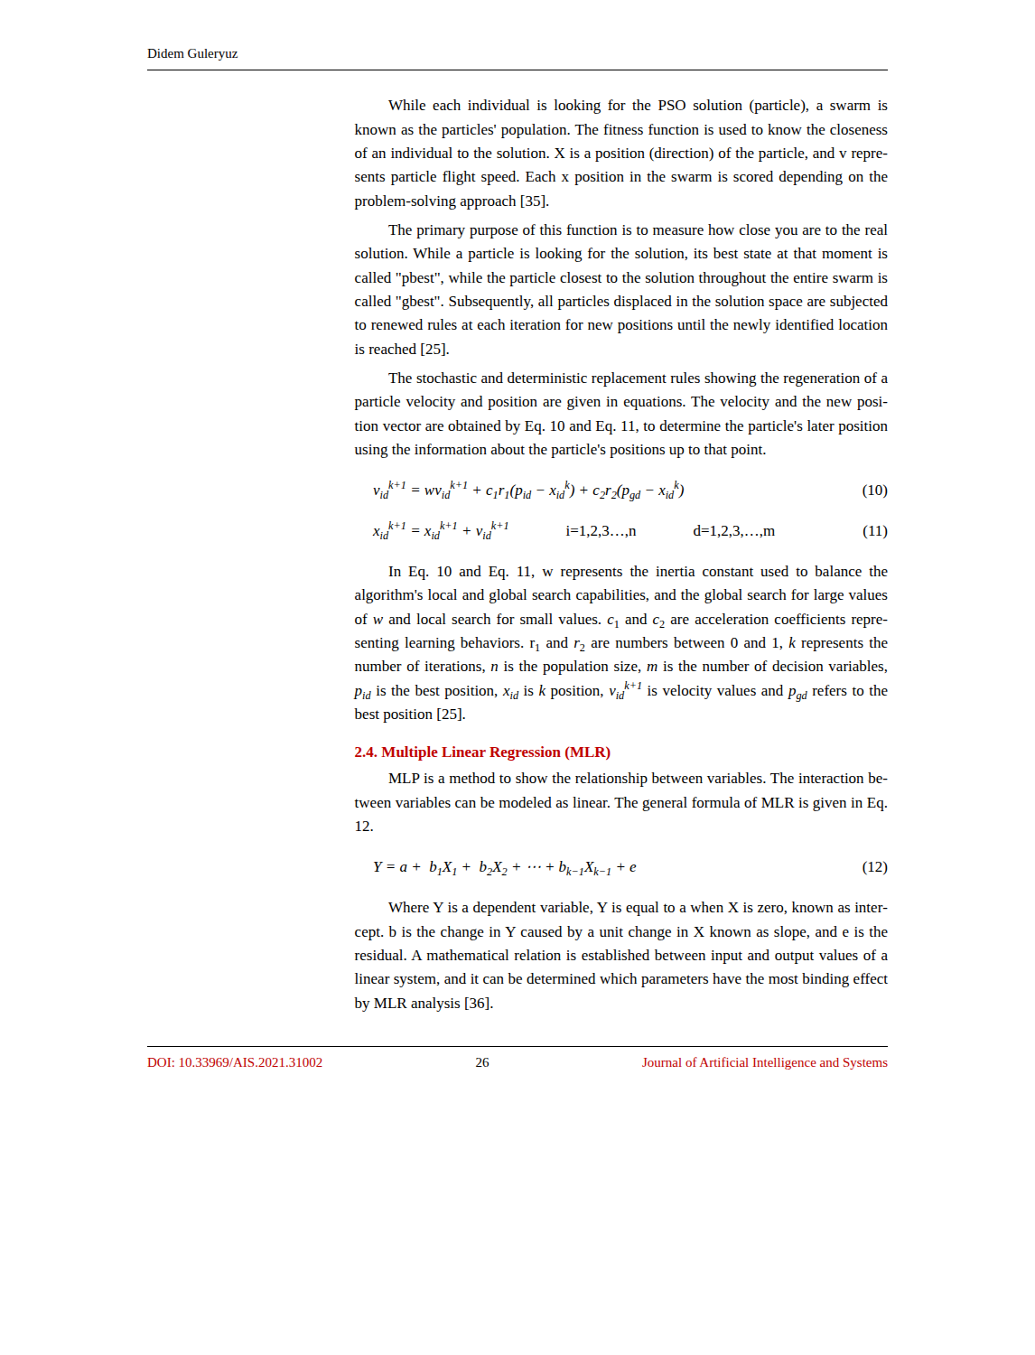Didem Guleryuz
While each individual is looking for the PSO solution (particle), a swarm is known as the particles' population. The fitness function is used to know the closeness of an individual to the solution. X is a position (direction) of the particle, and v represents particle flight speed. Each x position in the swarm is scored depending on the problem-solving approach [35].
The primary purpose of this function is to measure how close you are to the real solution. While a particle is looking for the solution, its best state at that moment is called "pbest", while the particle closest to the solution throughout the entire swarm is called "gbest". Subsequently, all particles displaced in the solution space are subjected to renewed rules at each iteration for new positions until the newly identified location is reached [25].
The stochastic and deterministic replacement rules showing the regeneration of a particle velocity and position are given in equations. The velocity and the new position vector are obtained by Eq. 10 and Eq. 11, to determine the particle's later position using the information about the particle's positions up to that point.
vidk+1 = wvidk+1 + c1r1(pid − xidk) + c2r2(pgd − xidk) (10)
xidk+1 = xidk+1 + vidk+1 i=1,2,3…,n d=1,2,3,…,m (11)
In Eq. 10 and Eq. 11, w represents the inertia constant used to balance the algorithm's local and global search capabilities, and the global search for large values of w and local search for small values. c1 and c2 are acceleration coefficients representing learning behaviors. r1 and r2 are numbers between 0 and 1, k represents the number of iterations, n is the population size, m is the number of decision variables, pid is the best position, xid is k position, vidk+1 is velocity values and pgd refers to the best position [25].
2.4. Multiple Linear Regression (MLR)
MLP is a method to show the relationship between variables. The interaction between variables can be modeled as linear. The general formula of MLR is given in Eq. 12.
Y = a + b1X1 + b2X2 + ⋯ + bk−1Xk−1 + e (12)
Where Y is a dependent variable, Y is equal to a when X is zero, known as intercept. b is the change in Y caused by a unit change in X known as slope, and e is the residual. A mathematical relation is established between input and output values of a linear system, and it can be determined which parameters have the most binding effect by MLR analysis [36].
DOI: 10.33969/AIS.2021.31002 26 Journal of Artificial Intelligence and Systems